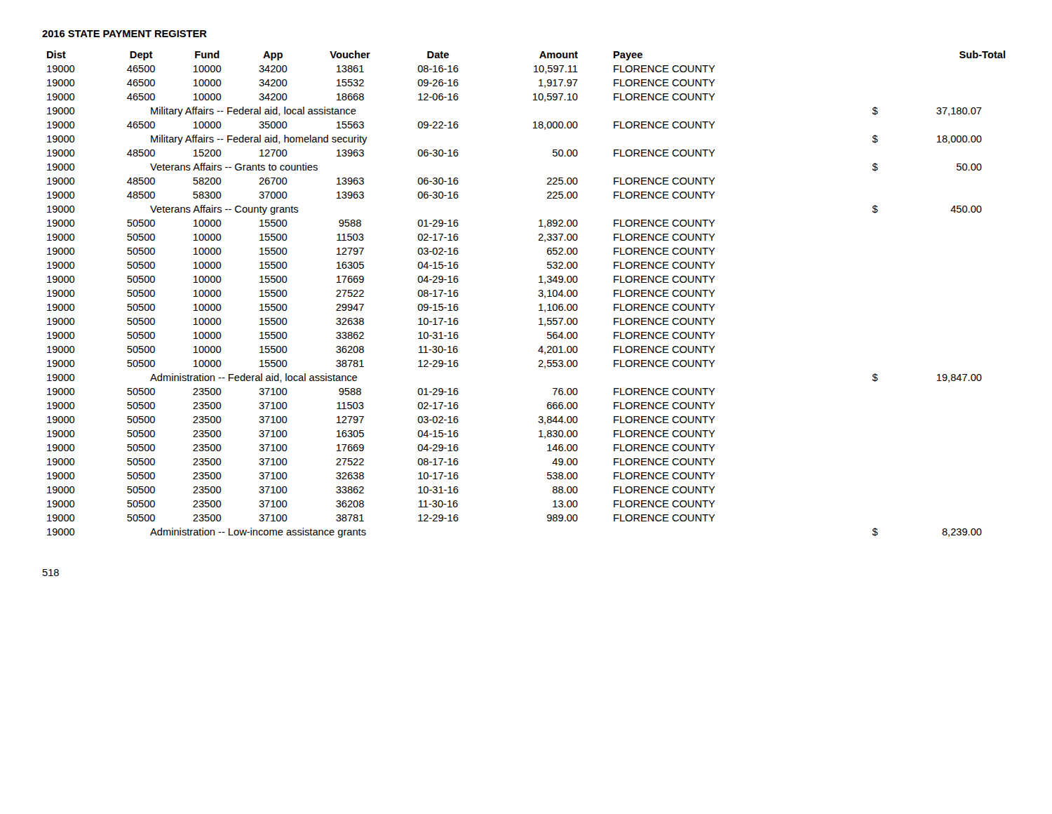2016 STATE PAYMENT REGISTER
| Dist | Dept | Fund | App | Voucher | Date | Amount | Payee | Sub-Total |
| --- | --- | --- | --- | --- | --- | --- | --- | --- |
| 19000 | 46500 | 10000 | 34200 | 13861 | 08-16-16 | 10,597.11 | FLORENCE COUNTY | | |
| 19000 | 46500 | 10000 | 34200 | 15532 | 09-26-16 | 1,917.97 | FLORENCE COUNTY | | |
| 19000 | 46500 | 10000 | 34200 | 18668 | 12-06-16 | 10,597.10 | FLORENCE COUNTY | | |
| 19000 | Military Affairs -- Federal aid, local assistance | | $ | 37,180.07 |
| 19000 | 46500 | 10000 | 35000 | 15563 | 09-22-16 | 18,000.00 | FLORENCE COUNTY | | |
| 19000 | Military Affairs -- Federal aid, homeland security | | $ | 18,000.00 |
| 19000 | 48500 | 15200 | 12700 | 13963 | 06-30-16 | 50.00 | FLORENCE COUNTY | | |
| 19000 | Veterans Affairs -- Grants to counties | | $ | 50.00 |
| 19000 | 48500 | 58200 | 26700 | 13963 | 06-30-16 | 225.00 | FLORENCE COUNTY | | |
| 19000 | 48500 | 58300 | 37000 | 13963 | 06-30-16 | 225.00 | FLORENCE COUNTY | | |
| 19000 | Veterans Affairs -- County grants | | $ | 450.00 |
| 19000 | 50500 | 10000 | 15500 | 9588 | 01-29-16 | 1,892.00 | FLORENCE COUNTY | | |
| 19000 | 50500 | 10000 | 15500 | 11503 | 02-17-16 | 2,337.00 | FLORENCE COUNTY | | |
| 19000 | 50500 | 10000 | 15500 | 12797 | 03-02-16 | 652.00 | FLORENCE COUNTY | | |
| 19000 | 50500 | 10000 | 15500 | 16305 | 04-15-16 | 532.00 | FLORENCE COUNTY | | |
| 19000 | 50500 | 10000 | 15500 | 17669 | 04-29-16 | 1,349.00 | FLORENCE COUNTY | | |
| 19000 | 50500 | 10000 | 15500 | 27522 | 08-17-16 | 3,104.00 | FLORENCE COUNTY | | |
| 19000 | 50500 | 10000 | 15500 | 29947 | 09-15-16 | 1,106.00 | FLORENCE COUNTY | | |
| 19000 | 50500 | 10000 | 15500 | 32638 | 10-17-16 | 1,557.00 | FLORENCE COUNTY | | |
| 19000 | 50500 | 10000 | 15500 | 33862 | 10-31-16 | 564.00 | FLORENCE COUNTY | | |
| 19000 | 50500 | 10000 | 15500 | 36208 | 11-30-16 | 4,201.00 | FLORENCE COUNTY | | |
| 19000 | 50500 | 10000 | 15500 | 38781 | 12-29-16 | 2,553.00 | FLORENCE COUNTY | | |
| 19000 | Administration -- Federal aid, local assistance | | $ | 19,847.00 |
| 19000 | 50500 | 23500 | 37100 | 9588 | 01-29-16 | 76.00 | FLORENCE COUNTY | | |
| 19000 | 50500 | 23500 | 37100 | 11503 | 02-17-16 | 666.00 | FLORENCE COUNTY | | |
| 19000 | 50500 | 23500 | 37100 | 12797 | 03-02-16 | 3,844.00 | FLORENCE COUNTY | | |
| 19000 | 50500 | 23500 | 37100 | 16305 | 04-15-16 | 1,830.00 | FLORENCE COUNTY | | |
| 19000 | 50500 | 23500 | 37100 | 17669 | 04-29-16 | 146.00 | FLORENCE COUNTY | | |
| 19000 | 50500 | 23500 | 37100 | 27522 | 08-17-16 | 49.00 | FLORENCE COUNTY | | |
| 19000 | 50500 | 23500 | 37100 | 32638 | 10-17-16 | 538.00 | FLORENCE COUNTY | | |
| 19000 | 50500 | 23500 | 37100 | 33862 | 10-31-16 | 88.00 | FLORENCE COUNTY | | |
| 19000 | 50500 | 23500 | 37100 | 36208 | 11-30-16 | 13.00 | FLORENCE COUNTY | | |
| 19000 | 50500 | 23500 | 37100 | 38781 | 12-29-16 | 989.00 | FLORENCE COUNTY | | |
| 19000 | Administration -- Low-income assistance grants | | $ | 8,239.00 |
518